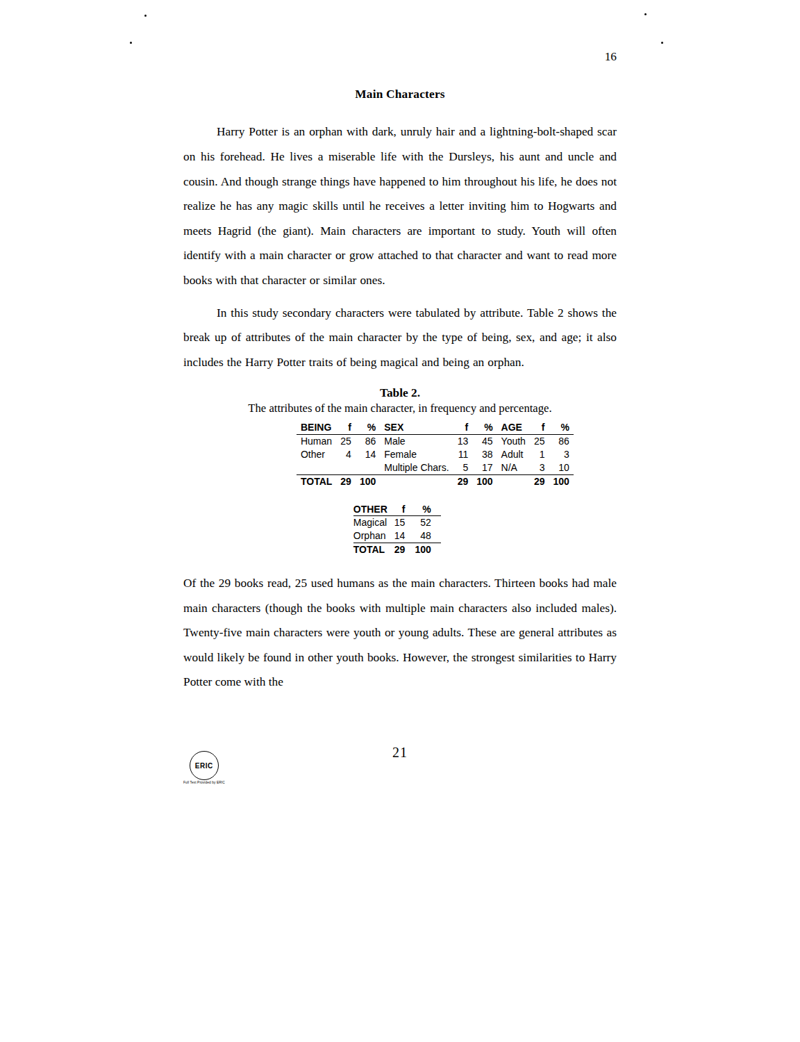16
Main Characters
Harry Potter is an orphan with dark, unruly hair and a lightning-bolt-shaped scar on his forehead. He lives a miserable life with the Dursleys, his aunt and uncle and cousin. And though strange things have happened to him throughout his life, he does not realize he has any magic skills until he receives a letter inviting him to Hogwarts and meets Hagrid (the giant). Main characters are important to study. Youth will often identify with a main character or grow attached to that character and want to read more books with that character or similar ones.
In this study secondary characters were tabulated by attribute. Table 2 shows the break up of attributes of the main character by the type of being, sex, and age; it also includes the Harry Potter traits of being magical and being an orphan.
Table 2.
The attributes of the main character, in frequency and percentage.
| BEING | f | % | SEX | f | % | AGE | f | % |
| Human | 25 | 86 | Male | 13 | 45 | Youth | 25 | 86 |
| Other | 4 | 14 | Female | 11 | 38 | Adult | 1 | 3 |
| | | | Multiple Chars. | 5 | 17 | N/A | 3 | 10 |
| TOTAL | 29 | 100 | | 29 | 100 | | 29 | 100 |
| OTHER | f | % |
| Magical | 15 | 52 |
| Orphan | 14 | 48 |
| TOTAL | 29 | 100 |
Of the 29 books read, 25 used humans as the main characters. Thirteen books had male main characters (though the books with multiple main characters also included males). Twenty-five main characters were youth or young adults. These are general attributes as would likely be found in other youth books. However, the strongest similarities to Harry Potter come with the
ERIC
Full Text Provided by ERIC
21